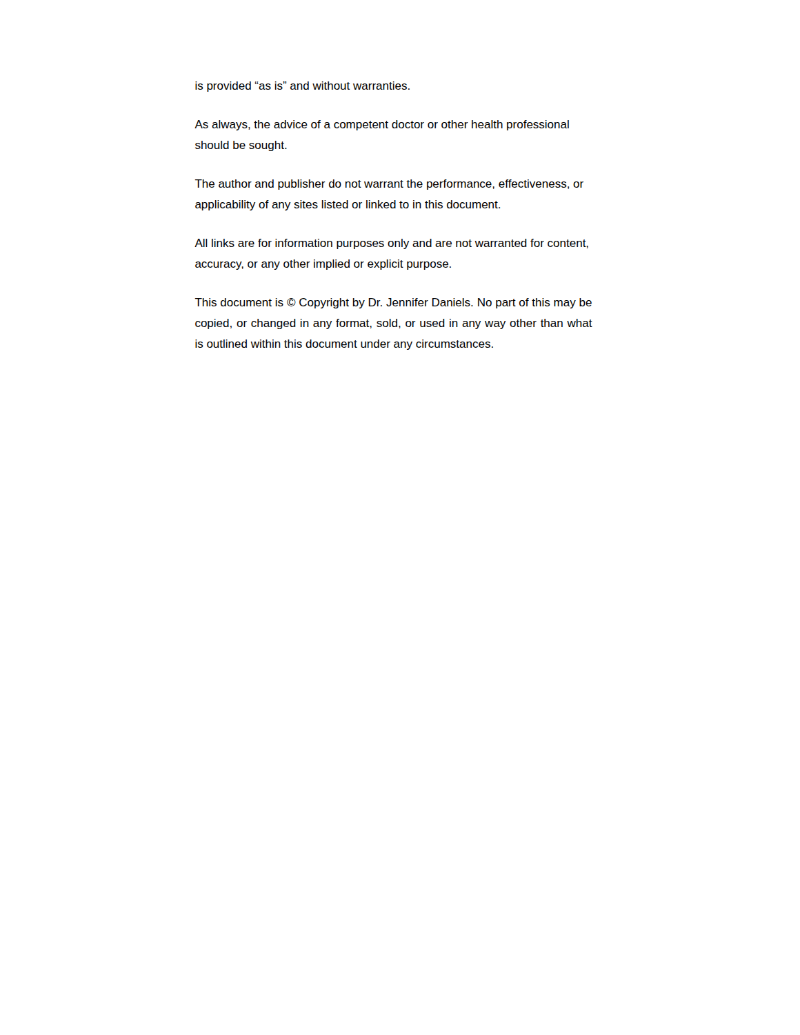is provided “as is” and without warranties.
As always, the advice of a competent doctor or other health professional should be sought.
The author and publisher do not warrant the performance, effectiveness, or applicability of any sites listed or linked to in this document.
All links are for information purposes only and are not warranted for content, accuracy, or any other implied or explicit purpose.
This document is © Copyright by Dr. Jennifer Daniels. No part of this may be copied, or changed in any format, sold, or used in any way other than what is outlined within this document under any circumstances.